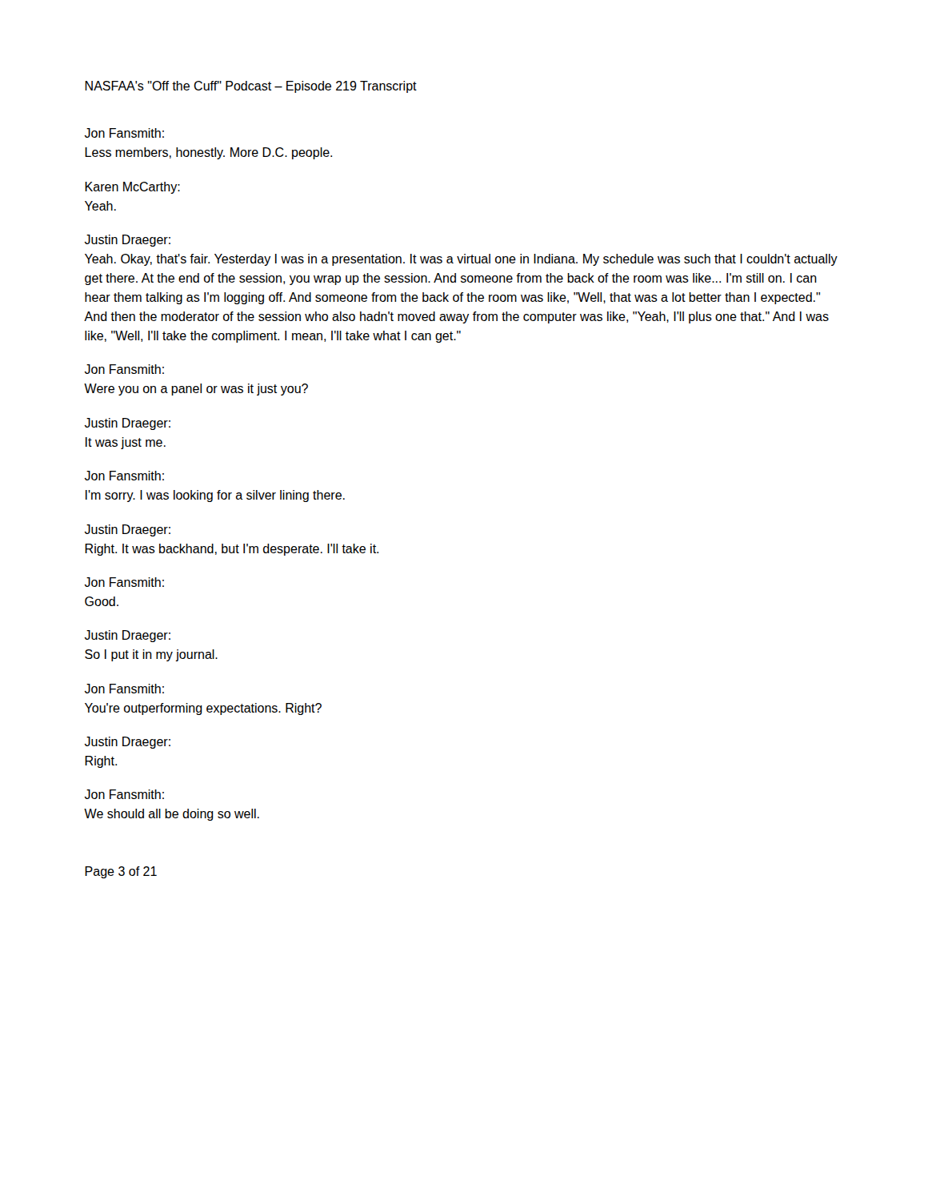NASFAA's "Off the Cuff" Podcast – Episode 219 Transcript
Jon Fansmith:
Less members, honestly. More D.C. people.
Karen McCarthy:
Yeah.
Justin Draeger:
Yeah. Okay, that's fair. Yesterday I was in a presentation. It was a virtual one in Indiana. My schedule was such that I couldn't actually get there. At the end of the session, you wrap up the session. And someone from the back of the room was like... I'm still on. I can hear them talking as I'm logging off. And someone from the back of the room was like, "Well, that was a lot better than I expected." And then the moderator of the session who also hadn't moved away from the computer was like, "Yeah, I'll plus one that." And I was like, "Well, I'll take the compliment. I mean, I'll take what I can get."
Jon Fansmith:
Were you on a panel or was it just you?
Justin Draeger:
It was just me.
Jon Fansmith:
I'm sorry. I was looking for a silver lining there.
Justin Draeger:
Right. It was backhand, but I'm desperate. I'll take it.
Jon Fansmith:
Good.
Justin Draeger:
So I put it in my journal.
Jon Fansmith:
You're outperforming expectations. Right?
Justin Draeger:
Right.
Jon Fansmith:
We should all be doing so well.
Page 3 of 21